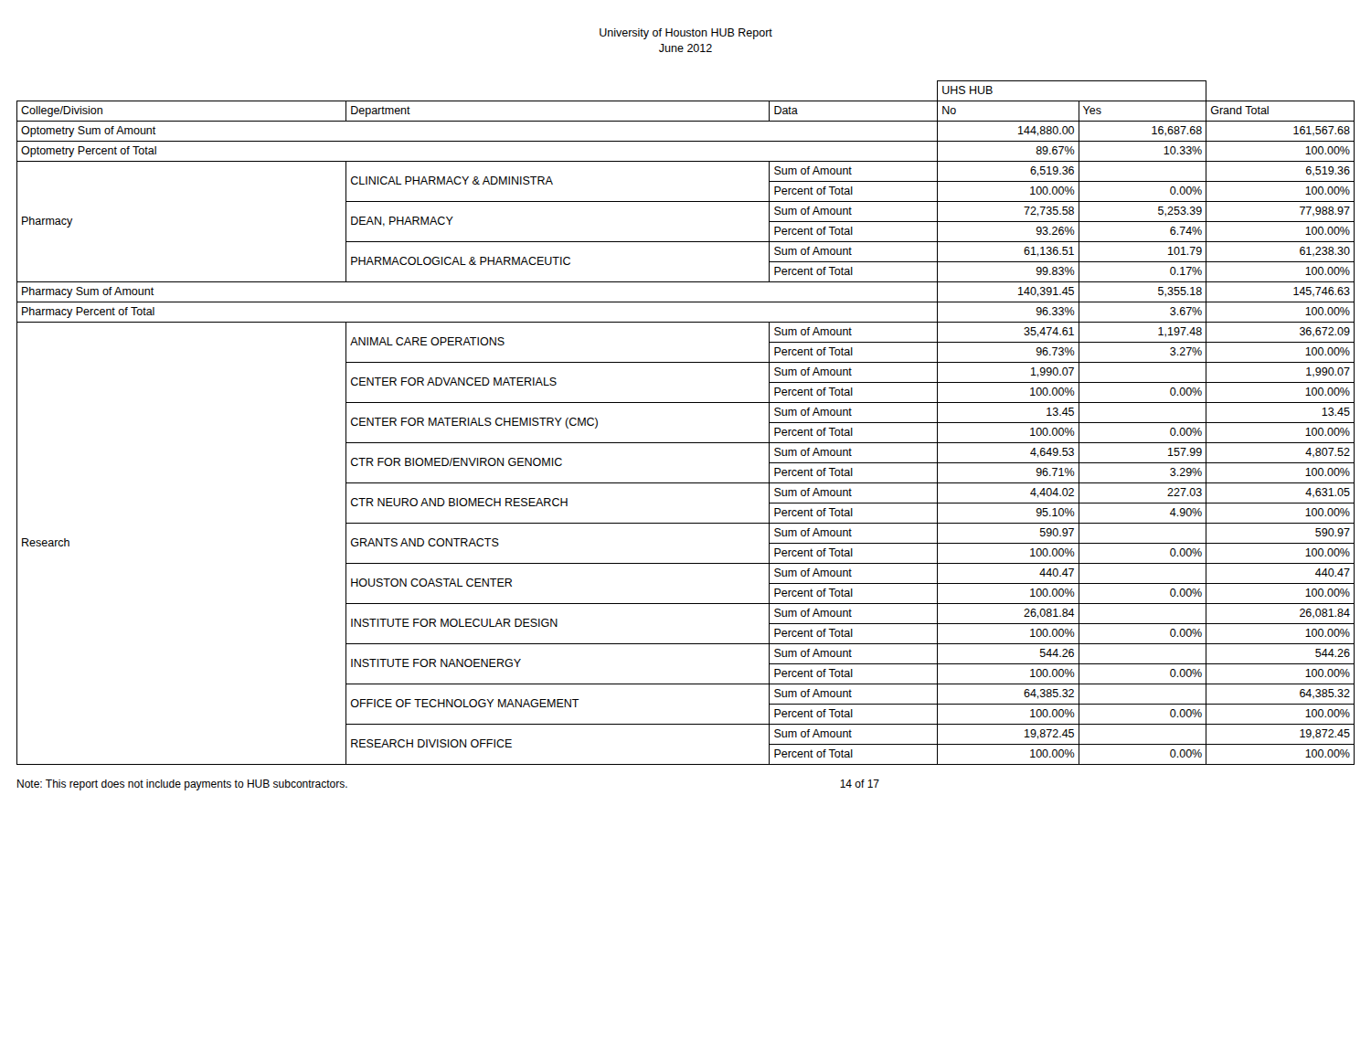University of Houston HUB Report
June 2012
| | | | UHS HUB | |
| College/Division | Department | Data | No | Yes | Grand Total |
| Optometry Sum of Amount | 144,880.00 | 16,687.68 | 161,567.68 |
| Optometry Percent of Total | 89.67% | 10.33% | 100.00% |
| Pharmacy | CLINICAL PHARMACY & ADMINISTRA | Sum of Amount | 6,519.36 | | 6,519.36 |
| Percent of Total | 100.00% | 0.00% | 100.00% |
| DEAN, PHARMACY | Sum of Amount | 72,735.58 | 5,253.39 | 77,988.97 |
| Percent of Total | 93.26% | 6.74% | 100.00% |
| PHARMACOLOGICAL & PHARMACEUTIC | Sum of Amount | 61,136.51 | 101.79 | 61,238.30 |
| Percent of Total | 99.83% | 0.17% | 100.00% |
| Pharmacy Sum of Amount | 140,391.45 | 5,355.18 | 145,746.63 |
| Pharmacy Percent of Total | 96.33% | 3.67% | 100.00% |
| Research | ANIMAL CARE OPERATIONS | Sum of Amount | 35,474.61 | 1,197.48 | 36,672.09 |
| Percent of Total | 96.73% | 3.27% | 100.00% |
| CENTER FOR ADVANCED MATERIALS | Sum of Amount | 1,990.07 | | 1,990.07 |
| Percent of Total | 100.00% | 0.00% | 100.00% |
| CENTER FOR MATERIALS CHEMISTRY (CMC) | Sum of Amount | 13.45 | | 13.45 |
| Percent of Total | 100.00% | 0.00% | 100.00% |
| CTR FOR BIOMED/ENVIRON GENOMIC | Sum of Amount | 4,649.53 | 157.99 | 4,807.52 |
| Percent of Total | 96.71% | 3.29% | 100.00% |
| CTR NEURO AND BIOMECH RESEARCH | Sum of Amount | 4,404.02 | 227.03 | 4,631.05 |
| Percent of Total | 95.10% | 4.90% | 100.00% |
| GRANTS AND CONTRACTS | Sum of Amount | 590.97 | | 590.97 |
| Percent of Total | 100.00% | 0.00% | 100.00% |
| HOUSTON COASTAL CENTER | Sum of Amount | 440.47 | | 440.47 |
| Percent of Total | 100.00% | 0.00% | 100.00% |
| INSTITUTE FOR MOLECULAR DESIGN | Sum of Amount | 26,081.84 | | 26,081.84 |
| Percent of Total | 100.00% | 0.00% | 100.00% |
| INSTITUTE FOR NANOENERGY | Sum of Amount | 544.26 | | 544.26 |
| Percent of Total | 100.00% | 0.00% | 100.00% |
| OFFICE OF TECHNOLOGY MANAGEMENT | Sum of Amount | 64,385.32 | | 64,385.32 |
| Percent of Total | 100.00% | 0.00% | 100.00% |
| RESEARCH DIVISION OFFICE | Sum of Amount | 19,872.45 | | 19,872.45 |
| Percent of Total | 100.00% | 0.00% | 100.00% |
Note: This report does not include payments to HUB subcontractors.
14 of 17